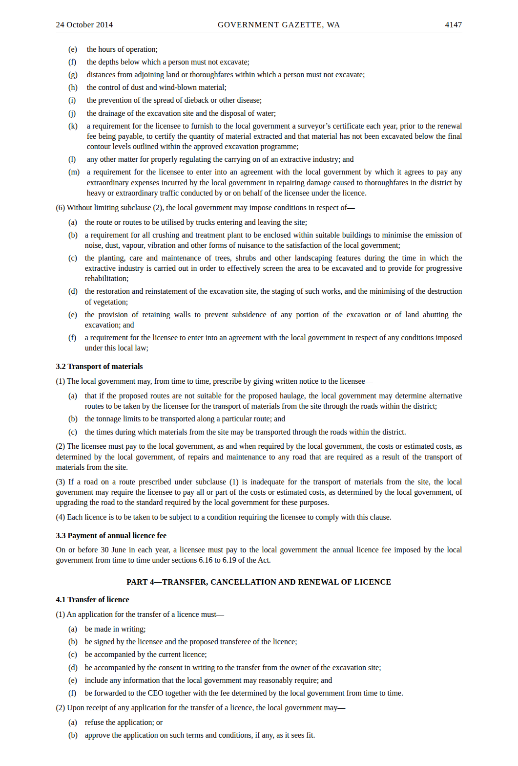24 October 2014 GOVERNMENT GAZETTE, WA 4147
(e) the hours of operation;
(f) the depths below which a person must not excavate;
(g) distances from adjoining land or thoroughfares within which a person must not excavate;
(h) the control of dust and wind-blown material;
(i) the prevention of the spread of dieback or other disease;
(j) the drainage of the excavation site and the disposal of water;
(k) a requirement for the licensee to furnish to the local government a surveyor’s certificate each year, prior to the renewal fee being payable, to certify the quantity of material extracted and that material has not been excavated below the final contour levels outlined within the approved excavation programme;
(l) any other matter for properly regulating the carrying on of an extractive industry; and
(m) a requirement for the licensee to enter into an agreement with the local government by which it agrees to pay any extraordinary expenses incurred by the local government in repairing damage caused to thoroughfares in the district by heavy or extraordinary traffic conducted by or on behalf of the licensee under the licence.
(6) Without limiting subclause (2), the local government may impose conditions in respect of—
(a) the route or routes to be utilised by trucks entering and leaving the site;
(b) a requirement for all crushing and treatment plant to be enclosed within suitable buildings to minimise the emission of noise, dust, vapour, vibration and other forms of nuisance to the satisfaction of the local government;
(c) the planting, care and maintenance of trees, shrubs and other landscaping features during the time in which the extractive industry is carried out in order to effectively screen the area to be excavated and to provide for progressive rehabilitation;
(d) the restoration and reinstatement of the excavation site, the staging of such works, and the minimising of the destruction of vegetation;
(e) the provision of retaining walls to prevent subsidence of any portion of the excavation or of land abutting the excavation; and
(f) a requirement for the licensee to enter into an agreement with the local government in respect of any conditions imposed under this local law;
3.2 Transport of materials
(1) The local government may, from time to time, prescribe by giving written notice to the licensee—
(a) that if the proposed routes are not suitable for the proposed haulage, the local government may determine alternative routes to be taken by the licensee for the transport of materials from the site through the roads within the district;
(b) the tonnage limits to be transported along a particular route; and
(c) the times during which materials from the site may be transported through the roads within the district.
(2) The licensee must pay to the local government, as and when required by the local government, the costs or estimated costs, as determined by the local government, of repairs and maintenance to any road that are required as a result of the transport of materials from the site.
(3) If a road on a route prescribed under subclause (1) is inadequate for the transport of materials from the site, the local government may require the licensee to pay all or part of the costs or estimated costs, as determined by the local government, of upgrading the road to the standard required by the local government for these purposes.
(4) Each licence is to be taken to be subject to a condition requiring the licensee to comply with this clause.
3.3 Payment of annual licence fee
On or before 30 June in each year, a licensee must pay to the local government the annual licence fee imposed by the local government from time to time under sections 6.16 to 6.19 of the Act.
PART 4—TRANSFER, CANCELLATION AND RENEWAL OF LICENCE
4.1 Transfer of licence
(1) An application for the transfer of a licence must—
(a) be made in writing;
(b) be signed by the licensee and the proposed transferee of the licence;
(c) be accompanied by the current licence;
(d) be accompanied by the consent in writing to the transfer from the owner of the excavation site;
(e) include any information that the local government may reasonably require; and
(f) be forwarded to the CEO together with the fee determined by the local government from time to time.
(2) Upon receipt of any application for the transfer of a licence, the local government may—
(a) refuse the application; or
(b) approve the application on such terms and conditions, if any, as it sees fit.